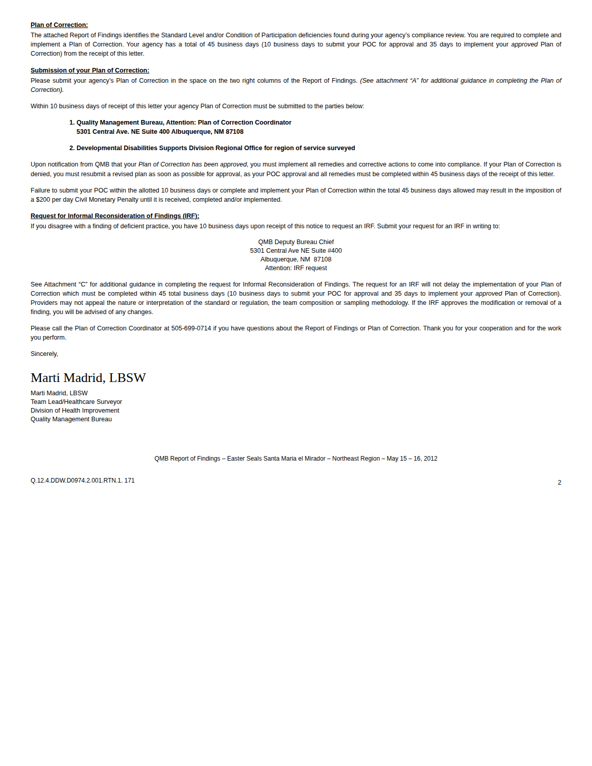Plan of Correction:
The attached Report of Findings identifies the Standard Level and/or Condition of Participation deficiencies found during your agency’s compliance review. You are required to complete and implement a Plan of Correction. Your agency has a total of 45 business days (10 business days to submit your POC for approval and 35 days to implement your approved Plan of Correction) from the receipt of this letter.
Submission of your Plan of Correction:
Please submit your agency’s Plan of Correction in the space on the two right columns of the Report of Findings. (See attachment “A” for additional guidance in completing the Plan of Correction).
Within 10 business days of receipt of this letter your agency Plan of Correction must be submitted to the parties below:
Quality Management Bureau, Attention: Plan of Correction Coordinator
5301 Central Ave. NE Suite 400 Albuquerque, NM 87108
Developmental Disabilities Supports Division Regional Office for region of service surveyed
Upon notification from QMB that your Plan of Correction has been approved, you must implement all remedies and corrective actions to come into compliance. If your Plan of Correction is denied, you must resubmit a revised plan as soon as possible for approval, as your POC approval and all remedies must be completed within 45 business days of the receipt of this letter.
Failure to submit your POC within the allotted 10 business days or complete and implement your Plan of Correction within the total 45 business days allowed may result in the imposition of a $200 per day Civil Monetary Penalty until it is received, completed and/or implemented.
Request for Informal Reconsideration of Findings (IRF):
If you disagree with a finding of deficient practice, you have 10 business days upon receipt of this notice to request an IRF. Submit your request for an IRF in writing to:
QMB Deputy Bureau Chief
5301 Central Ave NE Suite #400
Albuquerque, NM 87108
Attention: IRF request
See Attachment “C” for additional guidance in completing the request for Informal Reconsideration of Findings. The request for an IRF will not delay the implementation of your Plan of Correction which must be completed within 45 total business days (10 business days to submit your POC for approval and 35 days to implement your approved Plan of Correction). Providers may not appeal the nature or interpretation of the standard or regulation, the team composition or sampling methodology. If the IRF approves the modification or removal of a finding, you will be advised of any changes.
Please call the Plan of Correction Coordinator at 505-699-0714 if you have questions about the Report of Findings or Plan of Correction. Thank you for your cooperation and for the work you perform.
Sincerely,
Marti Madrid, LBSW
Marti Madrid, LBSW
Team Lead/Healthcare Surveyor
Division of Health Improvement
Quality Management Bureau
QMB Report of Findings – Easter Seals Santa Maria el Mirador – Northeast Region – May 15 – 16, 2012
Q.12.4.DDW.D0974.2.001.RTN.1. 171
2